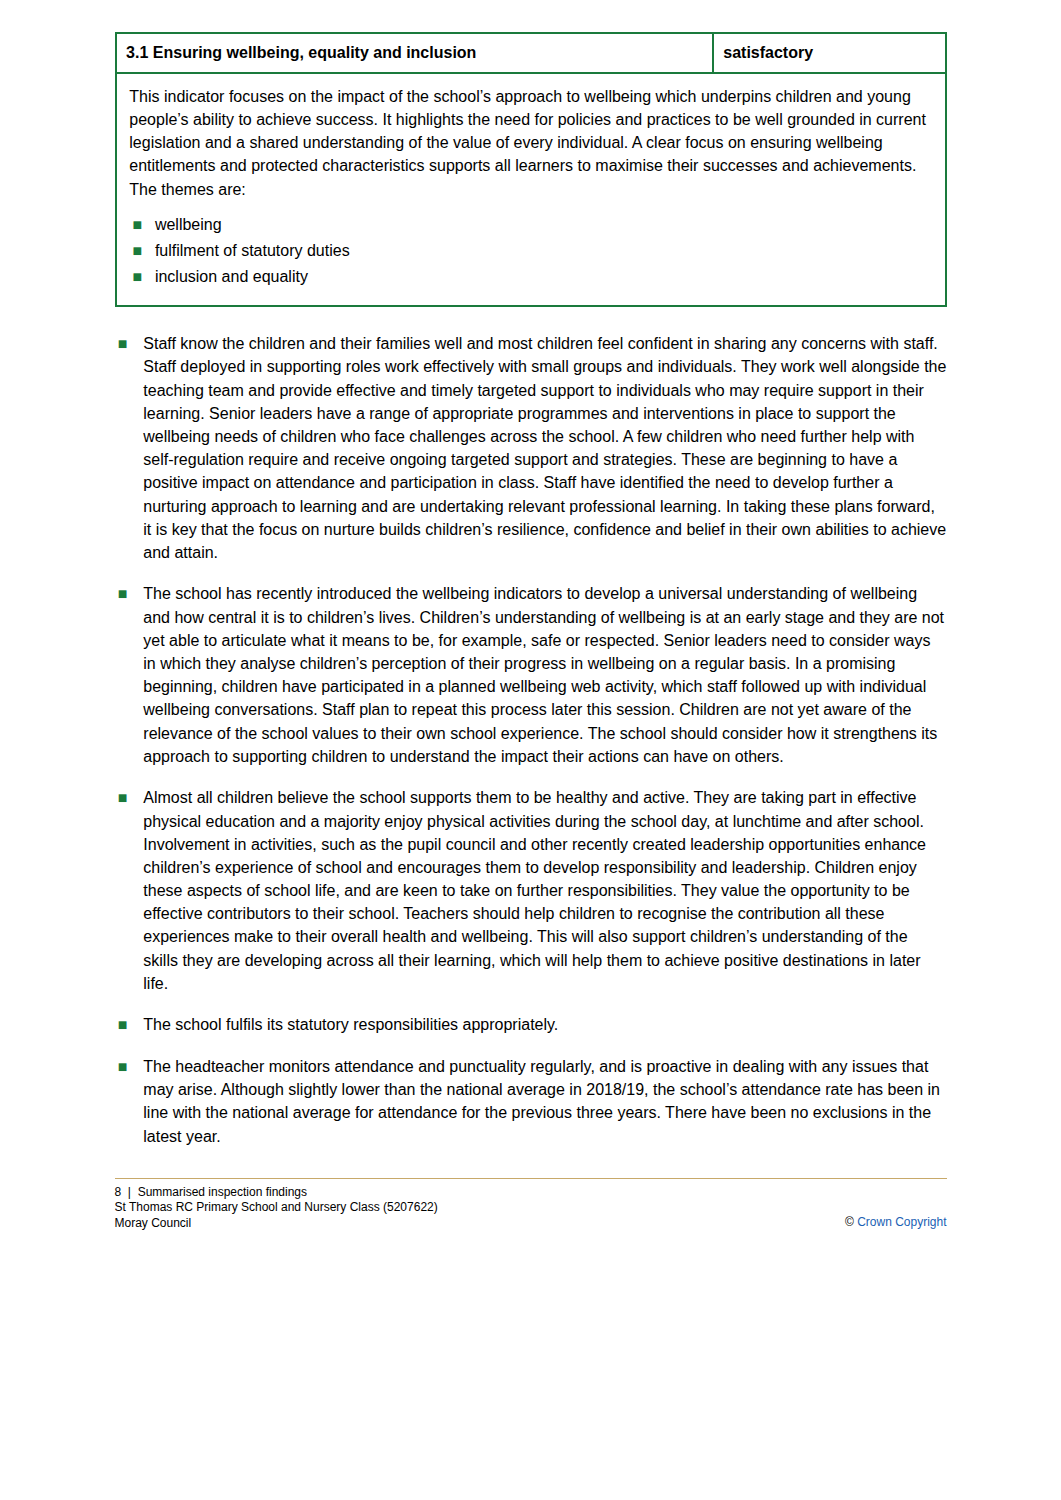| 3.1 Ensuring wellbeing, equality and inclusion | satisfactory |
| --- | --- |
This indicator focuses on the impact of the school’s approach to wellbeing which underpins children and young people’s ability to achieve success. It highlights the need for policies and practices to be well grounded in current legislation and a shared understanding of the value of every individual. A clear focus on ensuring wellbeing entitlements and protected characteristics supports all learners to maximise their successes and achievements. The themes are:
wellbeing
fulfilment of statutory duties
inclusion and equality
Staff know the children and their families well and most children feel confident in sharing any concerns with staff. Staff deployed in supporting roles work effectively with small groups and individuals. They work well alongside the teaching team and provide effective and timely targeted support to individuals who may require support in their learning. Senior leaders have a range of appropriate programmes and interventions in place to support the wellbeing needs of children who face challenges across the school. A few children who need further help with self-regulation require and receive ongoing targeted support and strategies. These are beginning to have a positive impact on attendance and participation in class. Staff have identified the need to develop further a nurturing approach to learning and are undertaking relevant professional learning. In taking these plans forward, it is key that the focus on nurture builds children’s resilience, confidence and belief in their own abilities to achieve and attain.
The school has recently introduced the wellbeing indicators to develop a universal understanding of wellbeing and how central it is to children’s lives. Children’s understanding of wellbeing is at an early stage and they are not yet able to articulate what it means to be, for example, safe or respected. Senior leaders need to consider ways in which they analyse children’s perception of their progress in wellbeing on a regular basis. In a promising beginning, children have participated in a planned wellbeing web activity, which staff followed up with individual wellbeing conversations. Staff plan to repeat this process later this session. Children are not yet aware of the relevance of the school values to their own school experience. The school should consider how it strengthens its approach to supporting children to understand the impact their actions can have on others.
Almost all children believe the school supports them to be healthy and active. They are taking part in effective physical education and a majority enjoy physical activities during the school day, at lunchtime and after school. Involvement in activities, such as the pupil council and other recently created leadership opportunities enhance children’s experience of school and encourages them to develop responsibility and leadership. Children enjoy these aspects of school life, and are keen to take on further responsibilities. They value the opportunity to be effective contributors to their school. Teachers should help children to recognise the contribution all these experiences make to their overall health and wellbeing. This will also support children’s understanding of the skills they are developing across all their learning, which will help them to achieve positive destinations in later life.
The school fulfils its statutory responsibilities appropriately.
The headteacher monitors attendance and punctuality regularly, and is proactive in dealing with any issues that may arise. Although slightly lower than the national average in 2018/19, the school’s attendance rate has been in line with the national average for attendance for the previous three years. There have been no exclusions in the latest year.
8 | Summarised inspection findings
St Thomas RC Primary School and Nursery Class (5207622)
Moray Council
© Crown Copyright